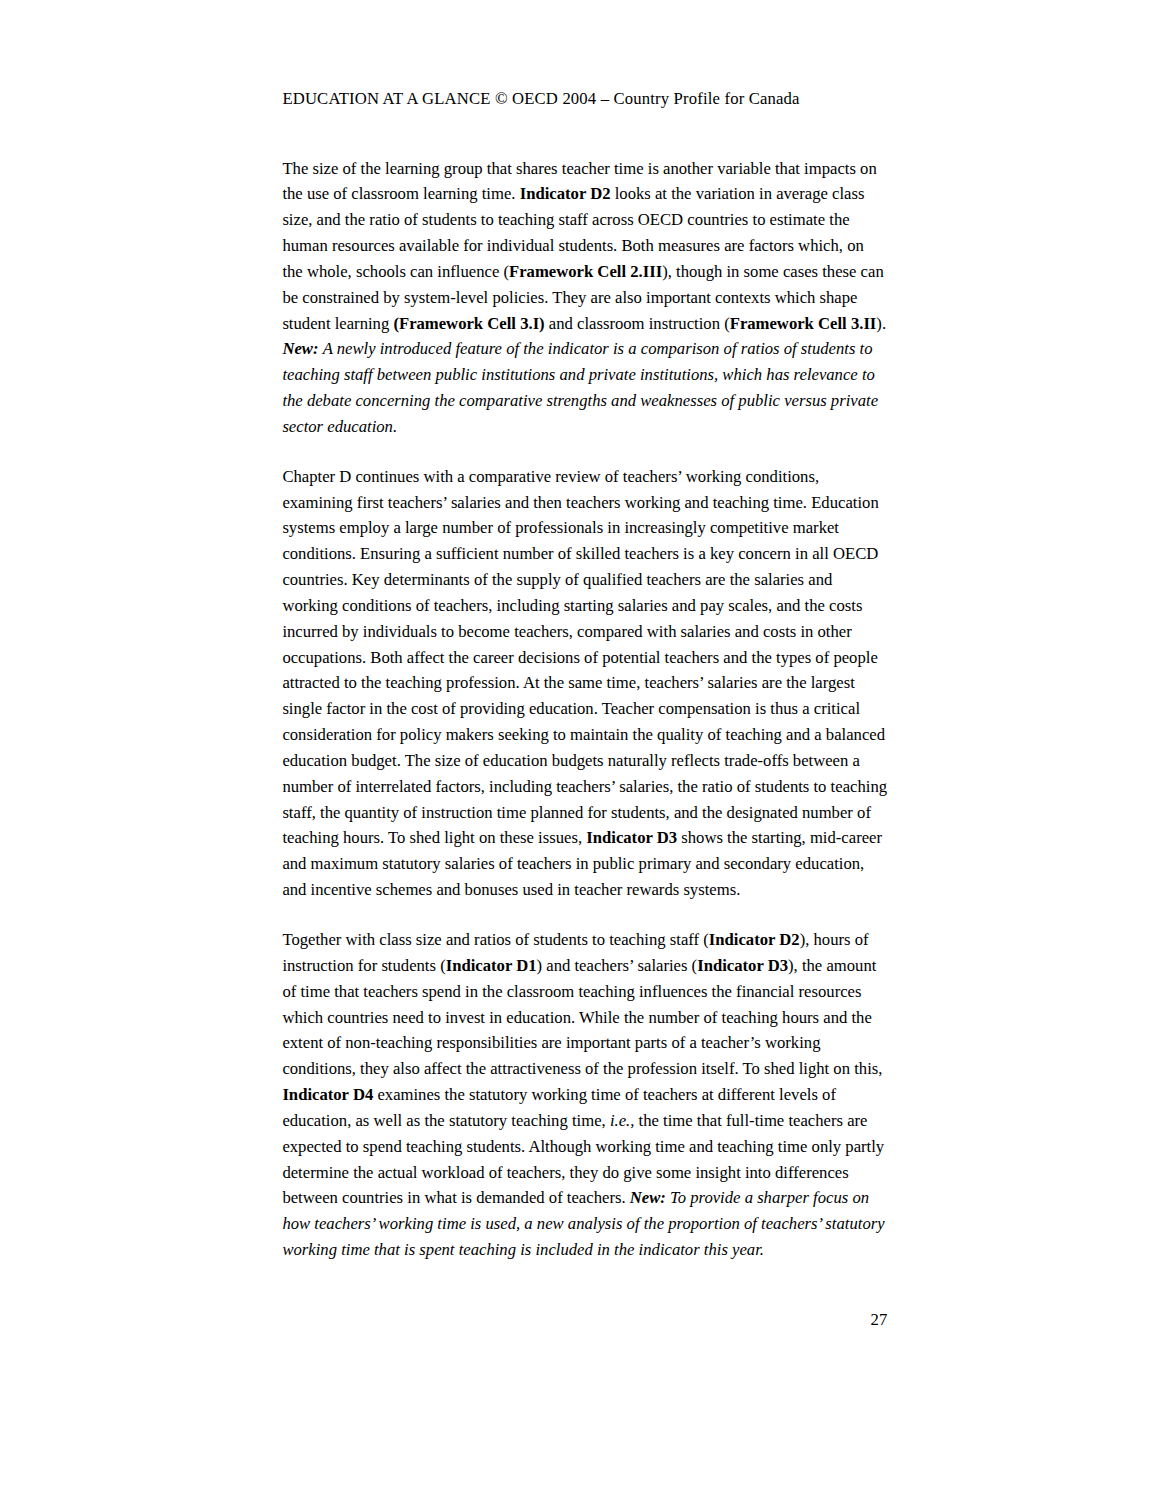EDUCATION AT A GLANCE © OECD 2004 – Country Profile for Canada
The size of the learning group that shares teacher time is another variable that impacts on the use of classroom learning time. Indicator D2 looks at the variation in average class size, and the ratio of students to teaching staff across OECD countries to estimate the human resources available for individual students. Both measures are factors which, on the whole, schools can influence (Framework Cell 2.III), though in some cases these can be constrained by system-level policies. They are also important contexts which shape student learning (Framework Cell 3.I) and classroom instruction (Framework Cell 3.II). New: A newly introduced feature of the indicator is a comparison of ratios of students to teaching staff between public institutions and private institutions, which has relevance to the debate concerning the comparative strengths and weaknesses of public versus private sector education.
Chapter D continues with a comparative review of teachers’ working conditions, examining first teachers’ salaries and then teachers working and teaching time. Education systems employ a large number of professionals in increasingly competitive market conditions. Ensuring a sufficient number of skilled teachers is a key concern in all OECD countries. Key determinants of the supply of qualified teachers are the salaries and working conditions of teachers, including starting salaries and pay scales, and the costs incurred by individuals to become teachers, compared with salaries and costs in other occupations. Both affect the career decisions of potential teachers and the types of people attracted to the teaching profession. At the same time, teachers’ salaries are the largest single factor in the cost of providing education. Teacher compensation is thus a critical consideration for policy makers seeking to maintain the quality of teaching and a balanced education budget. The size of education budgets naturally reflects trade-offs between a number of interrelated factors, including teachers’ salaries, the ratio of students to teaching staff, the quantity of instruction time planned for students, and the designated number of teaching hours. To shed light on these issues, Indicator D3 shows the starting, mid-career and maximum statutory salaries of teachers in public primary and secondary education, and incentive schemes and bonuses used in teacher rewards systems.
Together with class size and ratios of students to teaching staff (Indicator D2), hours of instruction for students (Indicator D1) and teachers’ salaries (Indicator D3), the amount of time that teachers spend in the classroom teaching influences the financial resources which countries need to invest in education. While the number of teaching hours and the extent of non-teaching responsibilities are important parts of a teacher’s working conditions, they also affect the attractiveness of the profession itself. To shed light on this, Indicator D4 examines the statutory working time of teachers at different levels of education, as well as the statutory teaching time, i.e., the time that full-time teachers are expected to spend teaching students. Although working time and teaching time only partly determine the actual workload of teachers, they do give some insight into differences between countries in what is demanded of teachers. New: To provide a sharper focus on how teachers’ working time is used, a new analysis of the proportion of teachers’ statutory working time that is spent teaching is included in the indicator this year.
27